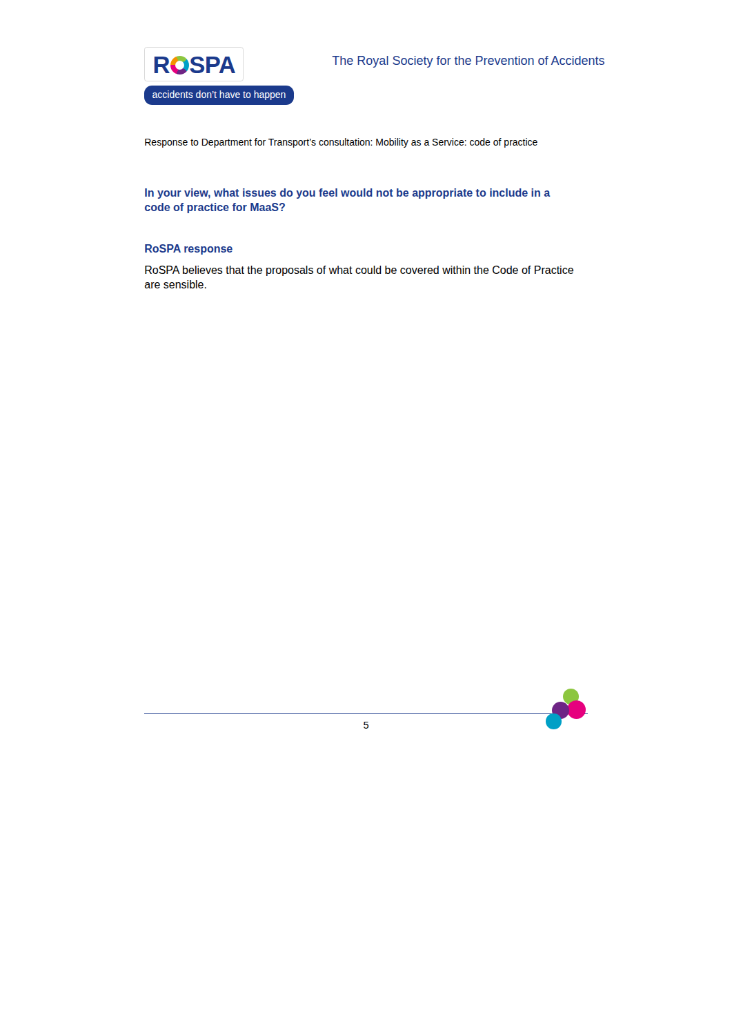R SPA
accidents don’t have to happen
The Royal Society for the Prevention of Accidents
Response to Department for Transport’s consultation: Mobility as a Service: code of practice
In your view, what issues do you feel would not be appropriate to include in a code of practice for MaaS?
RoSPA response
RoSPA believes that the proposals of what could be covered within the Code of Practice are sensible.
5